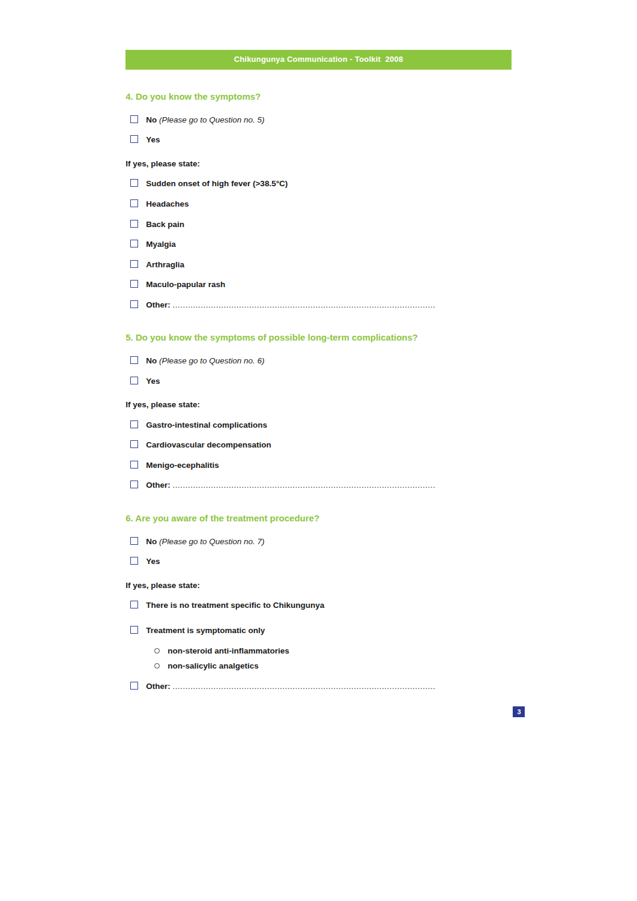Chikungunya Communication - Toolkit 2008
4. Do you know the symptoms?
No (Please go to Question no. 5)
Yes
If yes, please state:
Sudden onset of high fever (>38.5°C)
Headaches
Back pain
Myalgia
Arthraglia
Maculo-papular rash
Other: .......................................................................................................
5. Do you know the symptoms of possible long-term complications?
No (Please go to Question no. 6)
Yes
If yes, please state:
Gastro-intestinal complications
Cardiovascular decompensation
Menigo-ecephalitis
Other: .......................................................................................................
6. Are you aware of the treatment procedure?
No (Please go to Question no. 7)
Yes
If yes, please state:
There is no treatment specific to Chikungunya
Treatment is symptomatic only
non-steroid anti-inflammatories
non-salicylic analgetics
Other: .......................................................................................................
3